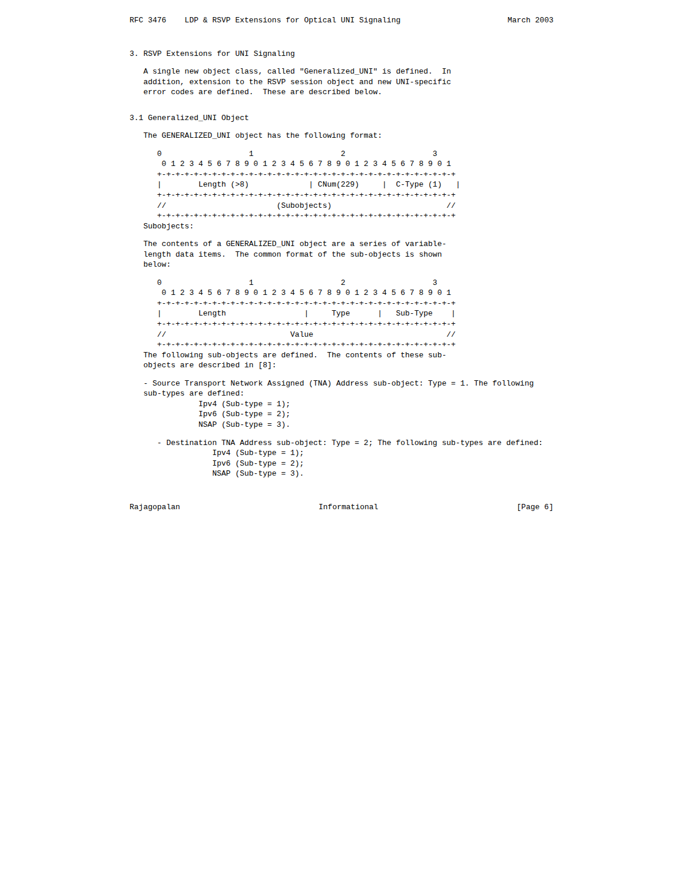RFC 3476 LDP & RSVP Extensions for Optical UNI Signaling March 2003
3. RSVP Extensions for UNI Signaling
A single new object class, called "Generalized_UNI" is defined. In addition, extension to the RSVP session object and new UNI-specific error codes are defined. These are described below.
3.1 Generalized_UNI Object
The GENERALIZED_UNI object has the following format:
   0                   1                   2                   3
    0 1 2 3 4 5 6 7 8 9 0 1 2 3 4 5 6 7 8 9 0 1 2 3 4 5 6 7 8 9 0 1
   +-+-+-+-+-+-+-+-+-+-+-+-+-+-+-+-+-+-+-+-+-+-+-+-+-+-+-+-+-+-+-+-+
   |        Length (>8)             | CNum(229)     |  C-Type (1)   |
   +-+-+-+-+-+-+-+-+-+-+-+-+-+-+-+-+-+-+-+-+-+-+-+-+-+-+-+-+-+-+-+-+
   //                        (Subobjects)                         //
   +-+-+-+-+-+-+-+-+-+-+-+-+-+-+-+-+-+-+-+-+-+-+-+-+-+-+-+-+-+-+-+-+
Subobjects:
The contents of a GENERALIZED_UNI object are a series of variable- length data items. The common format of the sub-objects is shown below:
   0                   1                   2                   3
    0 1 2 3 4 5 6 7 8 9 0 1 2 3 4 5 6 7 8 9 0 1 2 3 4 5 6 7 8 9 0 1
   +-+-+-+-+-+-+-+-+-+-+-+-+-+-+-+-+-+-+-+-+-+-+-+-+-+-+-+-+-+-+-+-+
   |        Length                 |     Type      |   Sub-Type    |
   +-+-+-+-+-+-+-+-+-+-+-+-+-+-+-+-+-+-+-+-+-+-+-+-+-+-+-+-+-+-+-+-+
   //                           Value                             //
   +-+-+-+-+-+-+-+-+-+-+-+-+-+-+-+-+-+-+-+-+-+-+-+-+-+-+-+-+-+-+-+-+
The following sub-objects are defined. The contents of these sub- objects are described in [8]:
- Source Transport Network Assigned (TNA) Address sub-object: Type = 1. The following sub-types are defined:
            Ipv4 (Sub-type = 1);
            Ipv6 (Sub-type = 2);
            NSAP (Sub-type = 3).
- Destination TNA Address sub-object: Type = 2; The following sub-types are defined:
            Ipv4 (Sub-type = 1);
            Ipv6 (Sub-type = 2);
            NSAP (Sub-type = 3).
Rajagopalan Informational[Page 6]